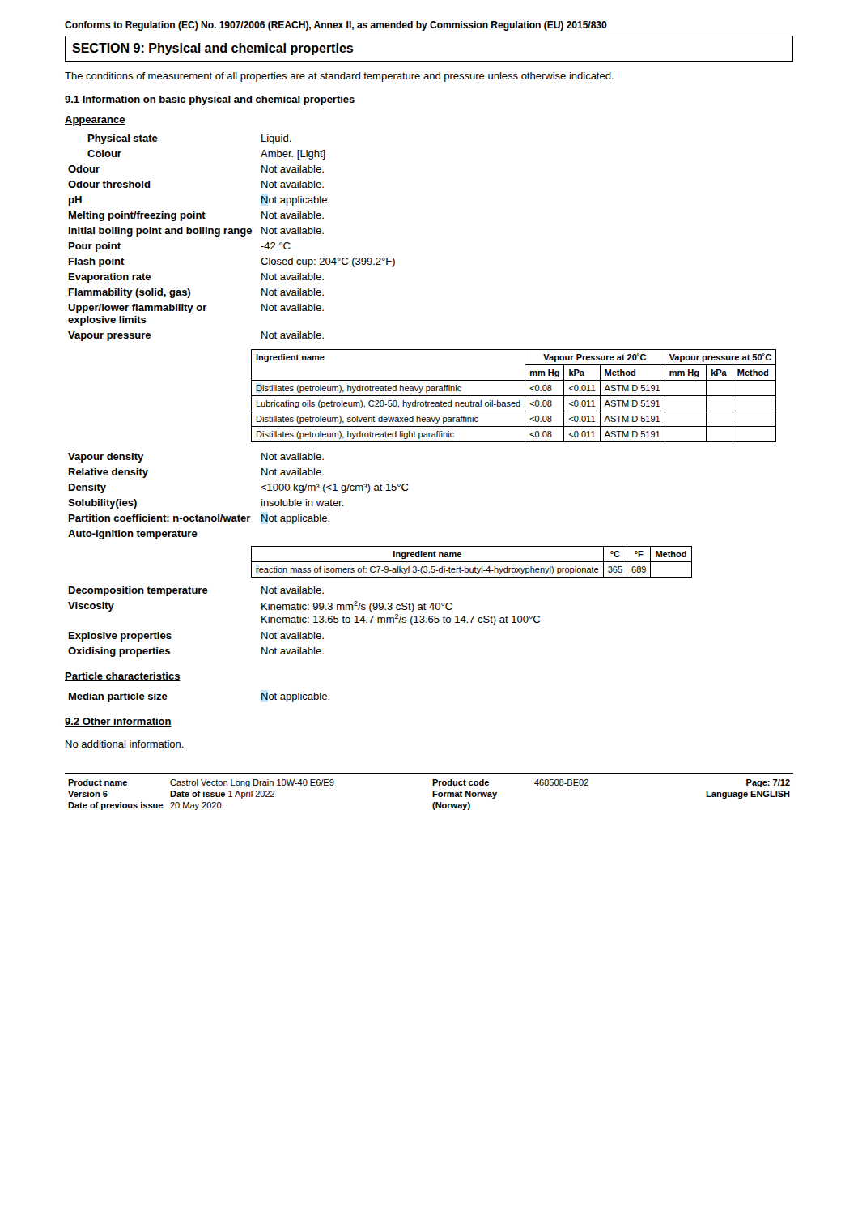Conforms to Regulation (EC) No. 1907/2006 (REACH), Annex II, as amended by Commission Regulation (EU) 2015/830
SECTION 9: Physical and chemical properties
The conditions of measurement of all properties are at standard temperature and pressure unless otherwise indicated.
9.1 Information on basic physical and chemical properties
Appearance
| Physical state | Liquid. |
| Colour | Amber. [Light] |
| Odour | Not available. |
| Odour threshold | Not available. |
| pH | N ot applicable. |
| Melting point/freezing point | Not available. |
| Initial boiling point and boiling range | Not available. |
| Pour point | -42 °C |
| Flash point | Closed cup: 204°C (399.2°F) |
| Evaporation rate | Not available. |
| Flammability (solid, gas) | Not available. |
| Upper/lower flammability or explosive limits | Not available. |
| Vapour pressure | Not available. |
| Ingredient name | Vapour Pressure at 20˚C | Vapour pressure at 50˚C |
| --- | --- | --- |
| mm Hg | kPa | Method | mm Hg | kPa | Method |
| D istillates (petroleum), hydrotreated heavy paraffinic | <0.08 | <0.011 | ASTM D 5191 | | | |
| Lubricating oils (petroleum), C20-50, hydrotreated neutral oil-based | <0.08 | <0.011 | ASTM D 5191 | | | |
| Distillates (petroleum), solvent-dewaxed heavy paraffinic | <0.08 | <0.011 | ASTM D 5191 | | | |
| Distillates (petroleum), hydrotreated light paraffinic | <0.08 | <0.011 | ASTM D 5191 | | | |
| Vapour density | Not available. |
| Relative density | Not available. |
| Density | <1000 kg/m³ (<1 g/cm³) at 15°C |
| Solubility(ies) | insoluble in water. |
| Partition coefficient: n-octanol/water | N ot applicable. |
| Auto-ignition temperature | |
| Ingredient name | °C | °F | Method |
| --- | --- | --- | --- |
| r eaction mass of isomers of: C7-9-alkyl 3-(3,5-di-tert-butyl-4-hydroxyphenyl) propionate | 365 | 689 | |
| Decomposition temperature | Not available. |
| Viscosity | Kinematic: 99.3 mm 2 /s (99.3 cSt) at 40°C Kinematic: 13.65 to 14.7 mm 2 /s (13.65 to 14.7 cSt) at 100°C |
| Explosive properties | Not available. |
| Oxidising properties | Not available. |
Particle characteristics
| Median particle size | N ot applicable. |
9.2 Other information
No additional information.
| Product name | Castrol Vecton Long Drain 10W-40 E6/E9 | Product code | 468508-BE02 | Page: 7/12 |
| Version 6 | Date of issue 1 April 2022 | Format Norway | | Language ENGLISH |
| Date of previous issue | 20 May 2020. | (Norway) | | |